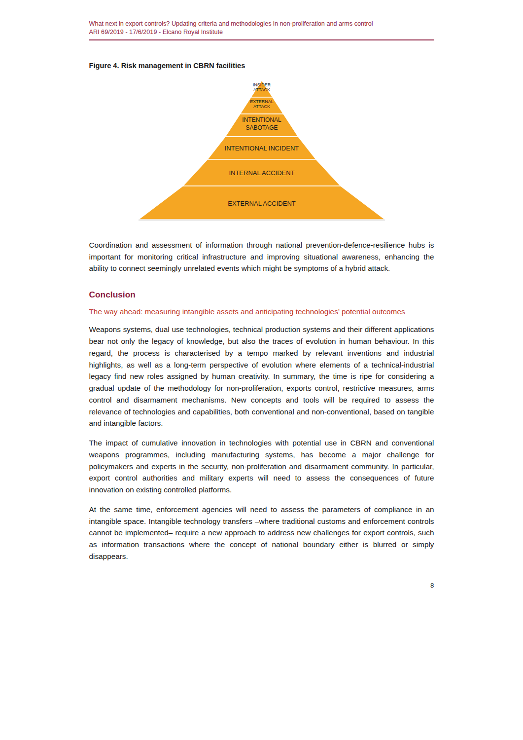What next in export controls? Updating criteria and methodologies in non-proliferation and arms control ARI 69/2019 - 17/6/2019 - Elcano Royal Institute
Figure 4. Risk management in CBRN facilities
INSIDER ATTACK EXTERNAL ATTACK INTENTIONAL SABOTAGE INTENTIONAL INCIDENT INTERNAL ACCIDENT EXTERNAL ACCIDENT
Coordination and assessment of information through national prevention-defence-resilience hubs is important for monitoring critical infrastructure and improving situational awareness, enhancing the ability to connect seemingly unrelated events which might be symptoms of a hybrid attack.
Conclusion
The way ahead: measuring intangible assets and anticipating technologies’ potential outcomes
Weapons systems, dual use technologies, technical production systems and their different applications bear not only the legacy of knowledge, but also the traces of evolution in human behaviour. In this regard, the process is characterised by a tempo marked by relevant inventions and industrial highlights, as well as a long-term perspective of evolution where elements of a technical-industrial legacy find new roles assigned by human creativity. In summary, the time is ripe for considering a gradual update of the methodology for non-proliferation, exports control, restrictive measures, arms control and disarmament mechanisms. New concepts and tools will be required to assess the relevance of technologies and capabilities, both conventional and non-conventional, based on tangible and intangible factors.
The impact of cumulative innovation in technologies with potential use in CBRN and conventional weapons programmes, including manufacturing systems, has become a major challenge for policymakers and experts in the security, non-proliferation and disarmament community. In particular, export control authorities and military experts will need to assess the consequences of future innovation on existing controlled platforms.
At the same time, enforcement agencies will need to assess the parameters of compliance in an intangible space. Intangible technology transfers –where traditional customs and enforcement controls cannot be implemented– require a new approach to address new challenges for export controls, such as information transactions where the concept of national boundary either is blurred or simply disappears.
8